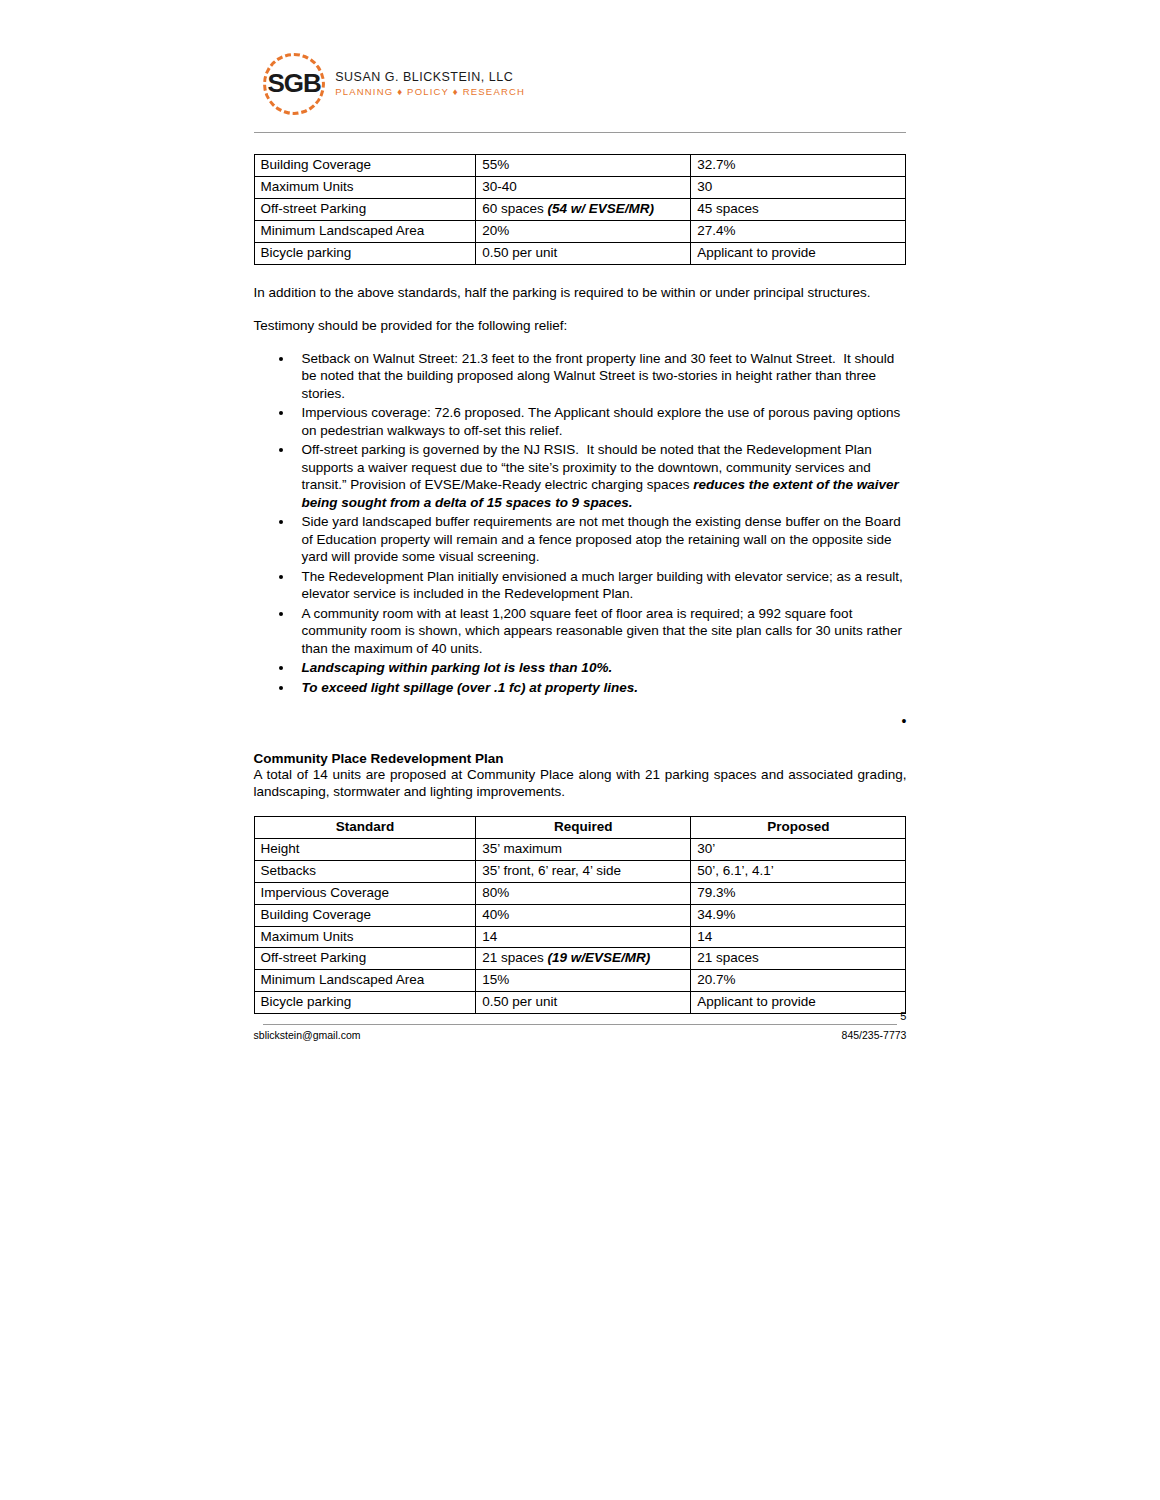SGB
SUSAN G. BLICKSTEIN, LLC
PLANNING ♦ POLICY ♦ RESEARCH
| Building Coverage | 55% | 32.7% |
| Maximum Units | 30-40 | 30 |
| Off-street Parking | 60 spaces (54 w/ EVSE/MR) | 45 spaces |
| Minimum Landscaped Area | 20% | 27.4% |
| Bicycle parking | 0.50 per unit | Applicant to provide |
In addition to the above standards, half the parking is required to be within or under principal structures.
Testimony should be provided for the following relief:
Setback on Walnut Street: 21.3 feet to the front property line and 30 feet to Walnut Street. It should be noted that the building proposed along Walnut Street is two-stories in height rather than three stories.
Impervious coverage: 72.6 proposed. The Applicant should explore the use of porous paving options on pedestrian walkways to off-set this relief.
Off-street parking is governed by the NJ RSIS. It should be noted that the Redevelopment Plan supports a waiver request due to “the site’s proximity to the downtown, community services and transit.” Provision of EVSE/Make-Ready electric charging spaces reduces the extent of the waiver being sought from a delta of 15 spaces to 9 spaces.
Side yard landscaped buffer requirements are not met though the existing dense buffer on the Board of Education property will remain and a fence proposed atop the retaining wall on the opposite side yard will provide some visual screening.
The Redevelopment Plan initially envisioned a much larger building with elevator service; as a result, elevator service is included in the Redevelopment Plan.
A community room with at least 1,200 square feet of floor area is required; a 992 square foot community room is shown, which appears reasonable given that the site plan calls for 30 units rather than the maximum of 40 units.
Landscaping within parking lot is less than 10%.
To exceed light spillage (over .1 fc) at property lines.
Community Place Redevelopment Plan
A total of 14 units are proposed at Community Place along with 21 parking spaces and associated grading, landscaping, stormwater and lighting improvements.
| Standard | Required | Proposed |
| --- | --- | --- |
| Height | 35’ maximum | 30’ |
| Setbacks | 35’ front, 6’ rear, 4’ side | 50’, 6.1’, 4.1’ |
| Impervious Coverage | 80% | 79.3% |
| Building Coverage | 40% | 34.9% |
| Maximum Units | 14 | 14 |
| Off-street Parking | 21 spaces (19 w/EVSE/MR) | 21 spaces |
| Minimum Landscaped Area | 15% | 20.7% |
| Bicycle parking | 0.50 per unit | Applicant to provide |
5
sblickstein@gmail.com
845/235-7773